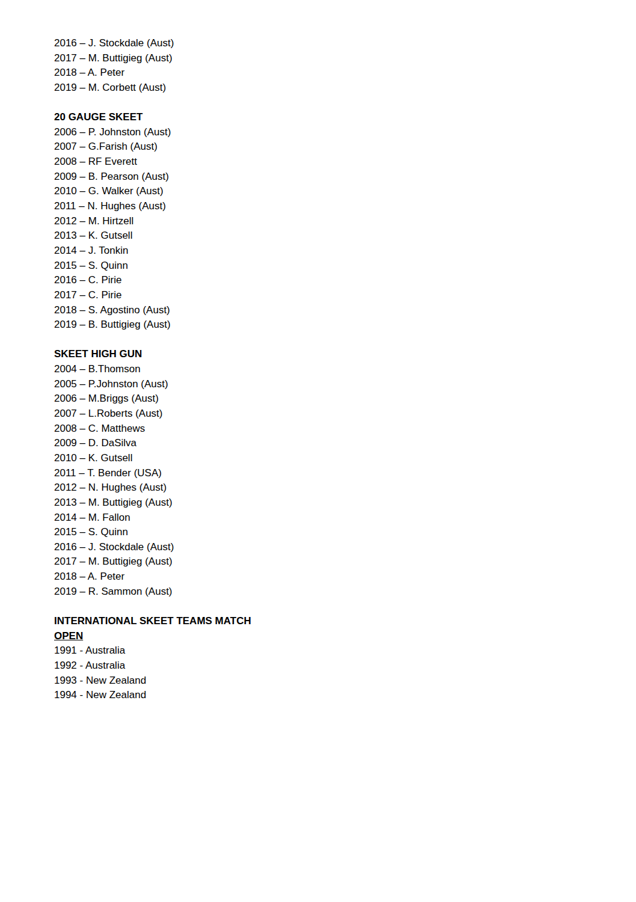2016 – J. Stockdale (Aust)
2017 – M. Buttigieg (Aust)
2018 – A. Peter
2019 – M. Corbett (Aust)
20 Gauge Skeet
2006 – P. Johnston (Aust)
2007 – G.Farish (Aust)
2008 – RF Everett
2009 – B. Pearson (Aust)
2010 – G. Walker (Aust)
2011 – N. Hughes (Aust)
2012 – M. Hirtzell
2013 – K. Gutsell
2014 – J. Tonkin
2015 – S. Quinn
2016 – C. Pirie
2017 – C. Pirie
2018 – S. Agostino (Aust)
2019 – B. Buttigieg (Aust)
Skeet High Gun
2004 – B.Thomson
2005 – P.Johnston (Aust)
2006 – M.Briggs (Aust)
2007 – L.Roberts (Aust)
2008 – C. Matthews
2009 – D. DaSilva
2010 – K. Gutsell
2011 – T. Bender (USA)
2012 – N. Hughes (Aust)
2013 – M. Buttigieg (Aust)
2014 – M. Fallon
2015 – S. Quinn
2016 – J. Stockdale (Aust)
2017 – M. Buttigieg (Aust)
2018 – A. Peter
2019 – R. Sammon (Aust)
International Skeet Teams Match
OPEN
1991 - Australia
1992 - Australia
1993 - New Zealand
1994 - New Zealand